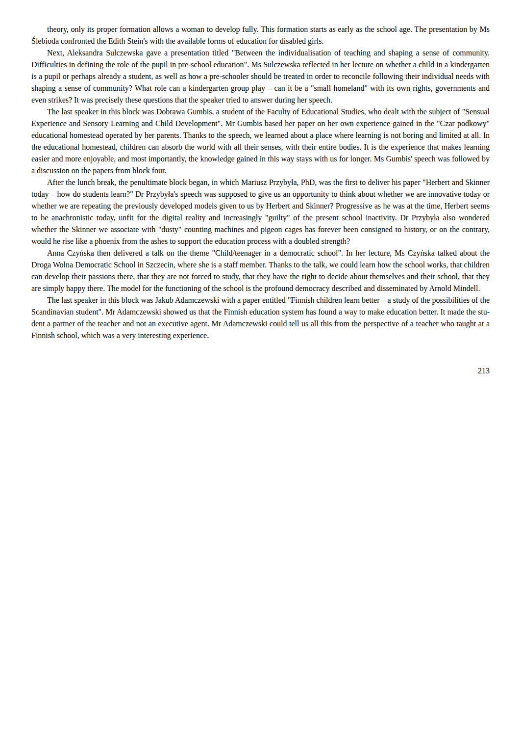theory, only its proper formation allows a woman to develop fully. This formation starts as early as the school age. The presentation by Ms Ślebioda confronted the Edith Stein's with the available forms of education for disabled girls.
Next, Aleksandra Sulczewska gave a presentation titled "Between the individualisation of teaching and shaping a sense of community. Difficulties in defining the role of the pupil in pre-school education". Ms Sulczewska reflected in her lecture on whether a child in a kindergarten is a pupil or perhaps already a student, as well as how a pre-schooler should be treated in order to reconcile following their individual needs with shaping a sense of community? What role can a kindergarten group play – can it be a "small homeland" with its own rights, governments and even strikes? It was precisely these questions that the speaker tried to answer during her speech.
The last speaker in this block was Dobrawa Gumbis, a student of the Faculty of Educational Studies, who dealt with the subject of "Sensual Experience and Sensory Learning and Child Development". Mr Gumbis based her paper on her own experience gained in the "Czar podkowy" educational homestead operated by her parents. Thanks to the speech, we learned about a place where learning is not boring and limited at all. In the educational homestead, children can absorb the world with all their senses, with their entire bodies. It is the experience that makes learning easier and more enjoyable, and most importantly, the knowledge gained in this way stays with us for longer. Ms Gumbis' speech was followed by a discussion on the papers from block four.
After the lunch break, the penultimate block began, in which Mariusz Przybyła, PhD, was the first to deliver his paper "Herbert and Skinner today – how do students learn?" Dr Przybyła's speech was supposed to give us an opportunity to think about whether we are innovative today or whether we are repeating the previously developed models given to us by Herbert and Skinner? Progressive as he was at the time, Herbert seems to be anachronistic today, unfit for the digital reality and increasingly "guilty" of the present school inactivity. Dr Przybyła also wondered whether the Skinner we associate with "dusty" counting machines and pigeon cages has forever been consigned to history, or on the contrary, would he rise like a phoenix from the ashes to support the education process with a doubled strength?
Anna Czyńska then delivered a talk on the theme "Child/teenager in a democratic school". In her lecture, Ms Czyńska talked about the Droga Wolna Democratic School in Szczecin, where she is a staff member. Thanks to the talk, we could learn how the school works, that children can develop their passions there, that they are not forced to study, that they have the right to decide about themselves and their school, that they are simply happy there. The model for the functioning of the school is the profound democracy described and disseminated by Arnold Mindell.
The last speaker in this block was Jakub Adamczewski with a paper entitled "Finnish children learn better – a study of the possibilities of the Scandinavian student". Mr Adamczewski showed us that the Finnish education system has found a way to make education better. It made the student a partner of the teacher and not an executive agent. Mr Adamczewski could tell us all this from the perspective of a teacher who taught at a Finnish school, which was a very interesting experience.
213